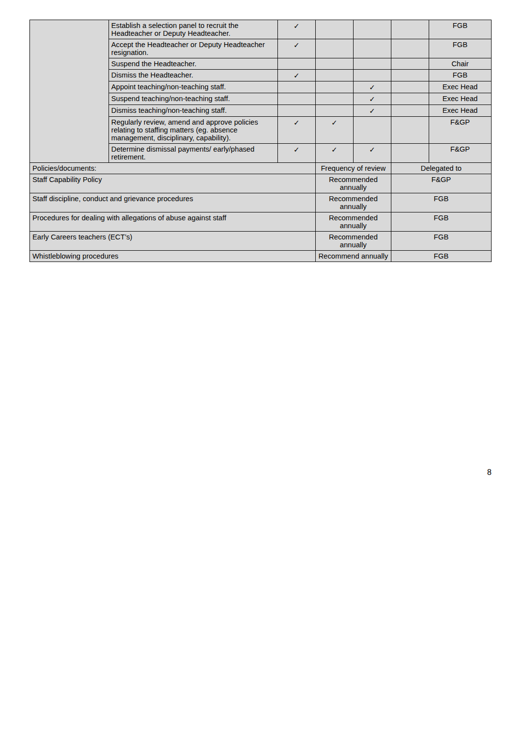| | Establish a selection panel to recruit the Headteacher or Deputy Headteacher. | ✓ | | | | FGB |
| Accept the Headteacher or Deputy Headteacher resignation. | ✓ | | | | FGB |
| Suspend the Headteacher. | | | | | Chair |
| Dismiss the Headteacher. | ✓ | | | | FGB |
| Appoint teaching/non-teaching staff. | | | ✓ | | Exec Head |
| Suspend teaching/non-teaching staff. | | | ✓ | | Exec Head |
| Dismiss teaching/non-teaching staff. | | | ✓ | | Exec Head |
| Regularly review, amend and approve policies relating to staffing matters (eg. absence management, disciplinary, capability). | ✓ | ✓ | | | F&GP |
| Determine dismissal payments/ early/phased retirement. | ✓ | ✓ | ✓ | | F&GP |
| Policies/documents: | Frequency of review | Delegated to |
| Staff Capability Policy | Recommended annually | F&GP |
| Staff discipline, conduct and grievance procedures | Recommended annually | FGB |
| Procedures for dealing with allegations of abuse against staff | Recommended annually | FGB |
| Early Careers teachers (ECT’s) | Recommended annually | FGB |
| Whistleblowing procedures | Recommend annually | FGB |
8